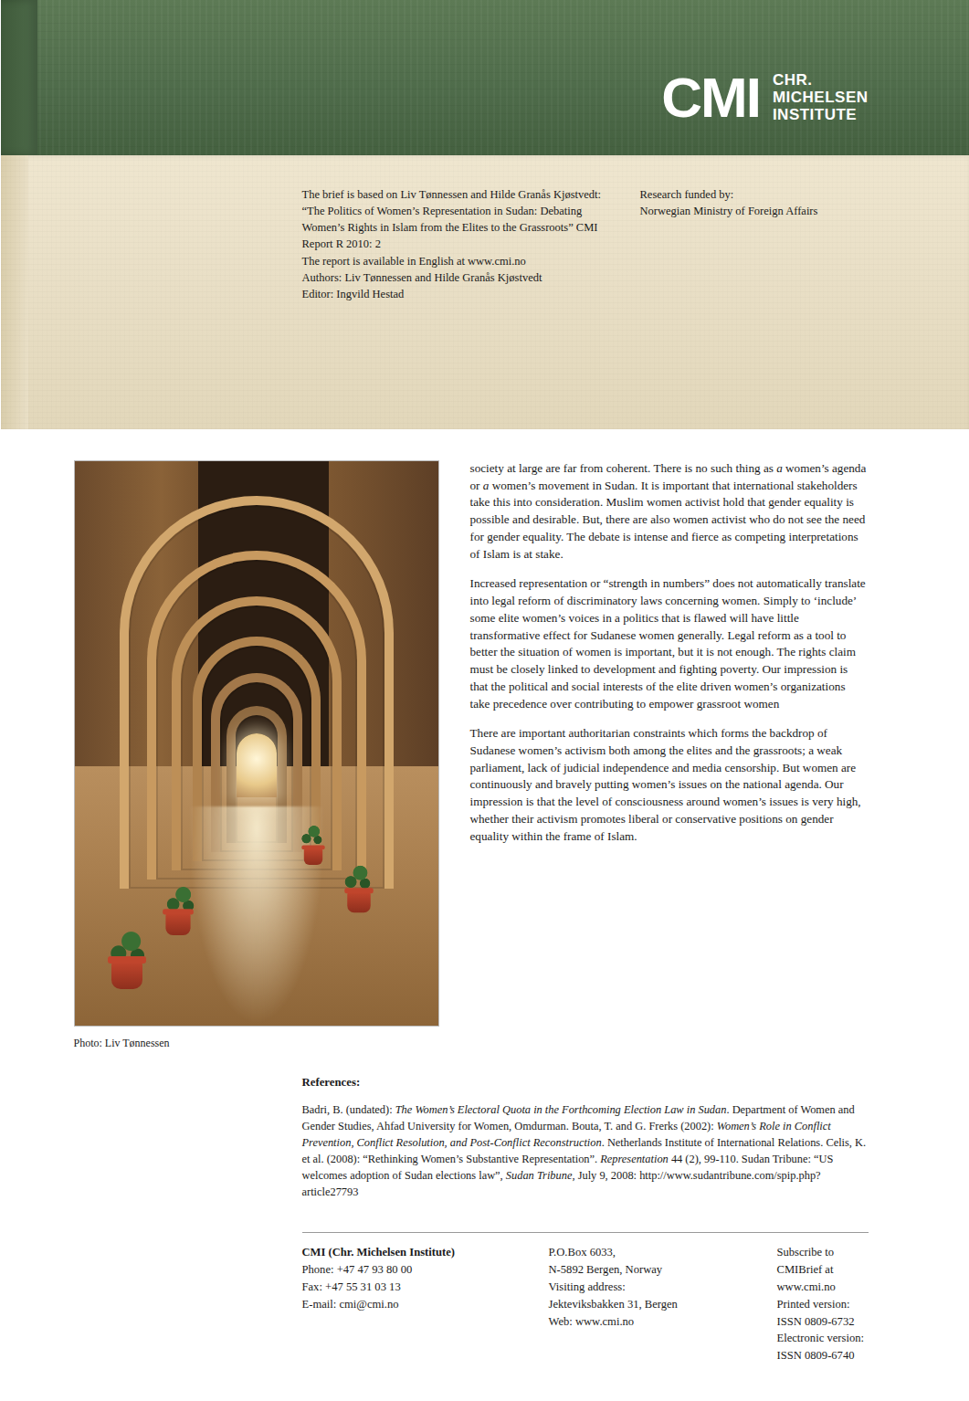CMI
Chr.
Michelsen
Institute
The brief is based on Liv Tønnessen and Hilde Granås Kjøstvedt:
“The Politics of Women’s Representation in Sudan: Debating Women’s Rights in Islam from the Elites to the Grassroots” CMI Report R 2010: 2
The report is available in English at www.cmi.no
Authors: Liv Tønnessen and Hilde Granås Kjøstvedt
Editor: Ingvild Hestad
Research funded by:
Norwegian Ministry of Foreign Affairs
Photo: Liv Tønnessen
society at large are far from coherent. There is no such thing as a women’s agenda or a women’s movement in Sudan. It is important that international stakeholders take this into consideration. Muslim women activist hold that gender equality is possible and desirable. But, there are also women activist who do not see the need for gender equality. The debate is intense and fierce as competing interpretations of Islam is at stake.
Increased representation or “strength in numbers” does not automatically translate into legal reform of discriminatory laws concerning women. Simply to ‘include’ some elite women’s voices in a politics that is flawed will have little transformative effect for Sudanese women generally. Legal reform as a tool to better the situation of women is important, but it is not enough. The rights claim must be closely linked to development and fighting poverty. Our impression is that the political and social interests of the elite driven women’s organizations take precedence over contributing to empower grassroot women
There are important authoritarian constraints which forms the backdrop of Sudanese women’s activism both among the elites and the grassroots; a weak parliament, lack of judicial independence and media censorship. But women are continuously and bravely putting women’s issues on the national agenda. Our impression is that the level of consciousness around women’s issues is very high, whether their activism promotes liberal or conservative positions on gender equality within the frame of Islam.
References:
Badri, B. (undated): The Women’s Electoral Quota in the Forthcoming Election Law in Sudan. Department of Women and Gender Studies, Ahfad University for Women, Omdurman. Bouta, T. and G. Frerks (2002): Women’s Role in Conflict Prevention, Conflict Resolution, and Post-Conflict Reconstruction. Netherlands Institute of International Relations. Celis, K. et al. (2008): “Rethinking Women’s Substantive Representation”. Representation 44 (2), 99-110. Sudan Tribune: “US welcomes adoption of Sudan elections law”, Sudan Tribune, July 9, 2008: http://www.sudantribune.com/spip.php?article27793
CMI (Chr. Michelsen Institute)
Phone: +47 47 93 80 00
Fax: +47 55 31 03 13
E-mail: cmi@cmi.no
P.O.Box 6033,
N-5892 Bergen, Norway
Visiting address:
Jekteviksbakken 31, Bergen
Web: www.cmi.no
Subscribe to CMIBrief at www.cmi.no
Printed version: ISSN 0809-6732
Electronic version: ISSN 0809-6740